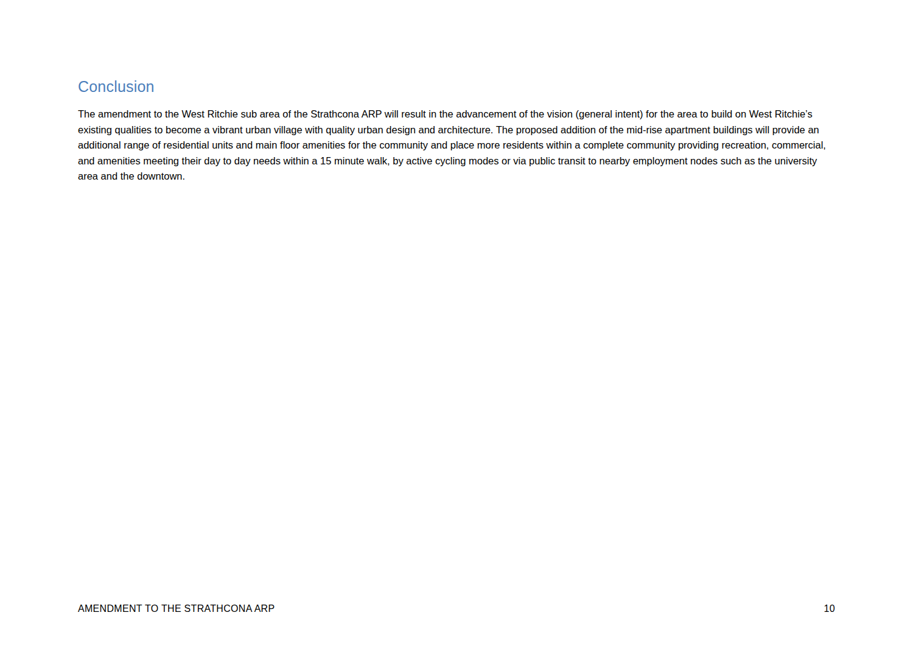Conclusion
The amendment to the West Ritchie sub area of the Strathcona ARP will result in the advancement of the vision (general intent) for the area to build on West Ritchie’s existing qualities to become a vibrant urban village with quality urban design and architecture. The proposed addition of the mid-rise apartment buildings will provide an additional range of residential units and main floor amenities for the community and place more residents within a complete community providing recreation, commercial, and amenities meeting their day to day needs within a 15 minute walk, by active cycling modes or via public transit to nearby employment nodes such as the university area and the downtown.
AMENDMENT TO THE STRATHCONA ARP 10